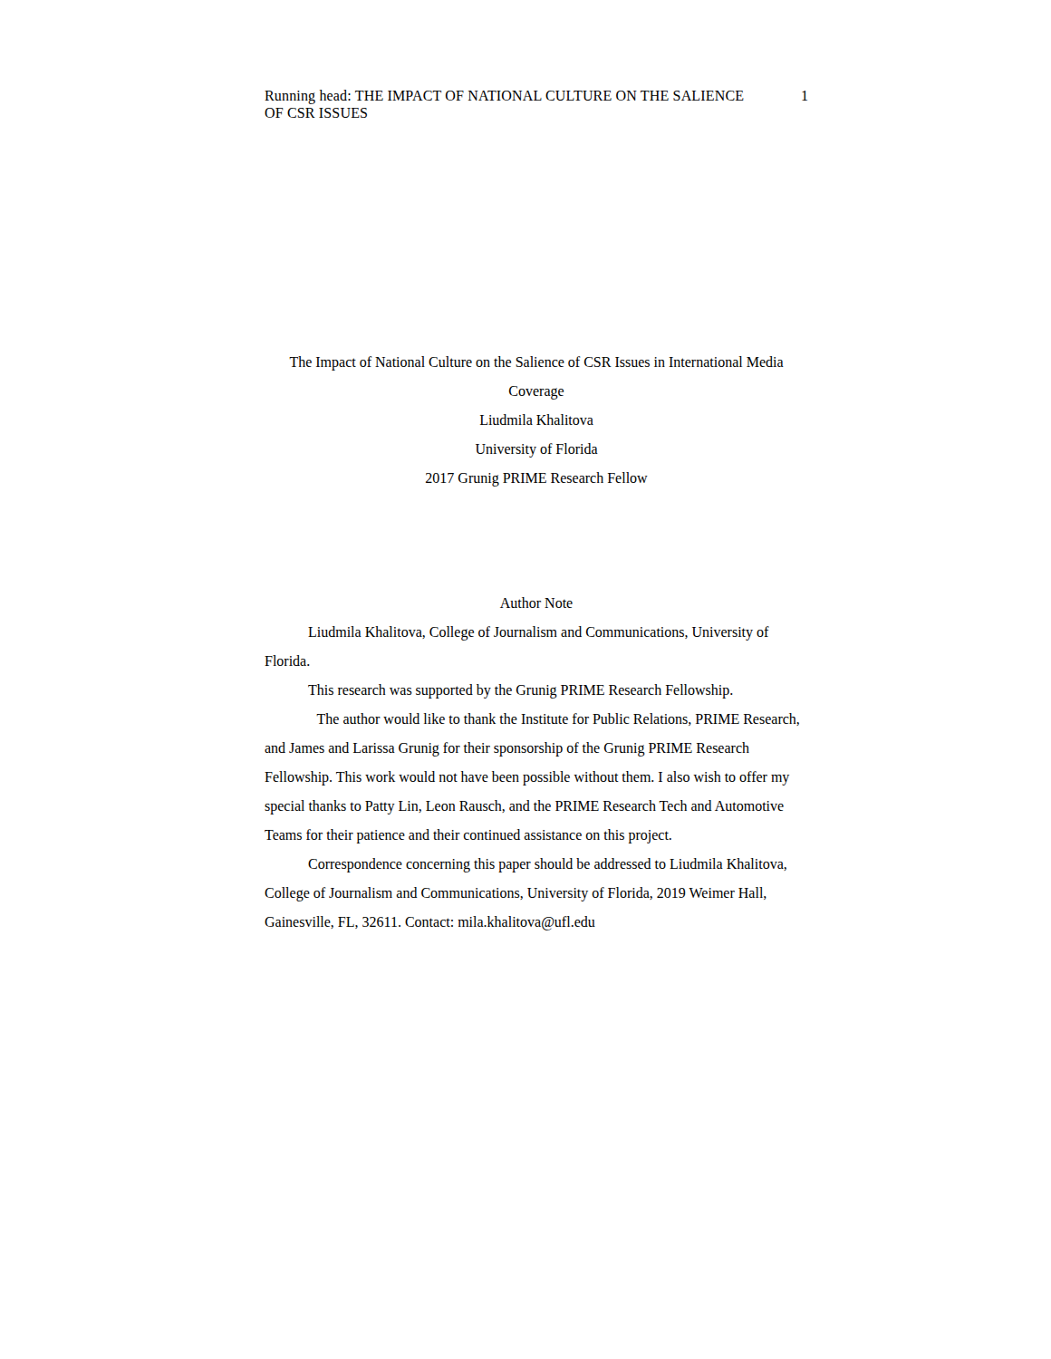Running head: THE IMPACT OF NATIONAL CULTURE ON THE SALIENCE OF CSR ISSUES 1
The Impact of National Culture on the Salience of CSR Issues in International Media Coverage
Liudmila Khalitova
University of Florida
2017 Grunig PRIME Research Fellow
Author Note
Liudmila Khalitova, College of Journalism and Communications, University of Florida.
This research was supported by the Grunig PRIME Research Fellowship.
The author would like to thank the Institute for Public Relations, PRIME Research, and James and Larissa Grunig for their sponsorship of the Grunig PRIME Research Fellowship. This work would not have been possible without them. I also wish to offer my special thanks to Patty Lin, Leon Rausch, and the PRIME Research Tech and Automotive Teams for their patience and their continued assistance on this project.
Correspondence concerning this paper should be addressed to Liudmila Khalitova, College of Journalism and Communications, University of Florida, 2019 Weimer Hall, Gainesville, FL, 32611. Contact: mila.khalitova@ufl.edu